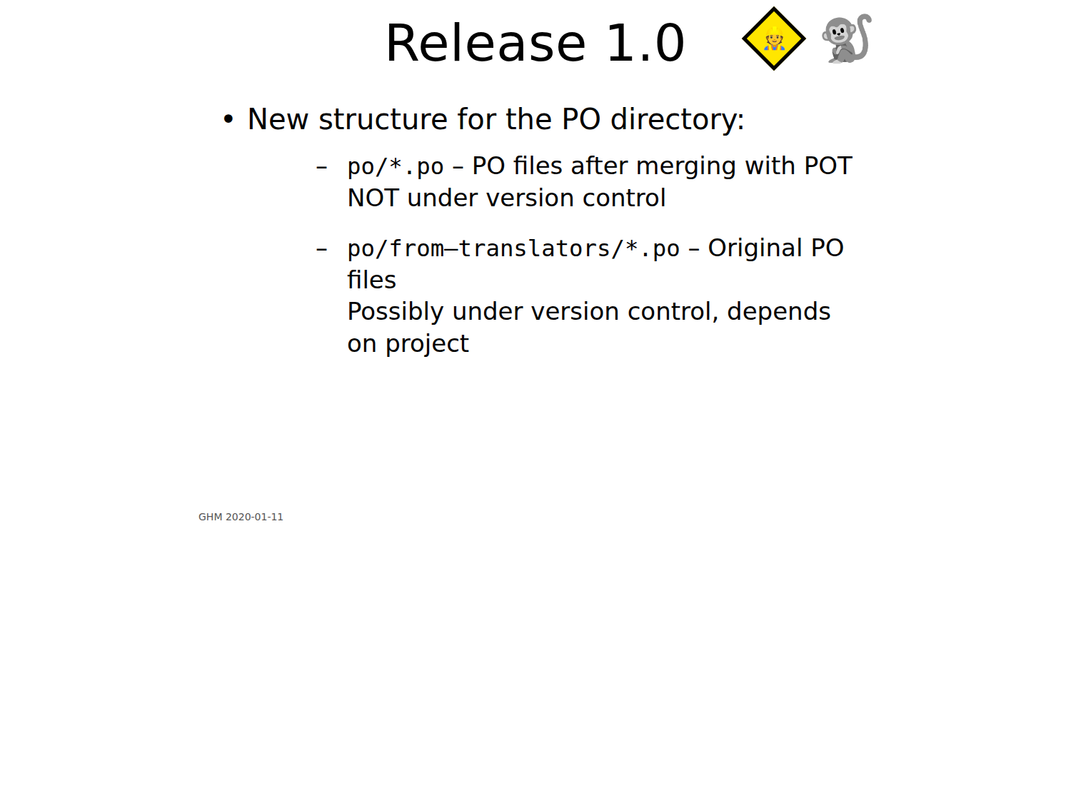👷
🐒
Release 1.0
New structure for the PO directory:
po/*.po – PO files after merging with POT
NOT under version control
po/from–translators/*.po – Original PO files
Possibly under version control, depends on project
GHM 2020-01-11